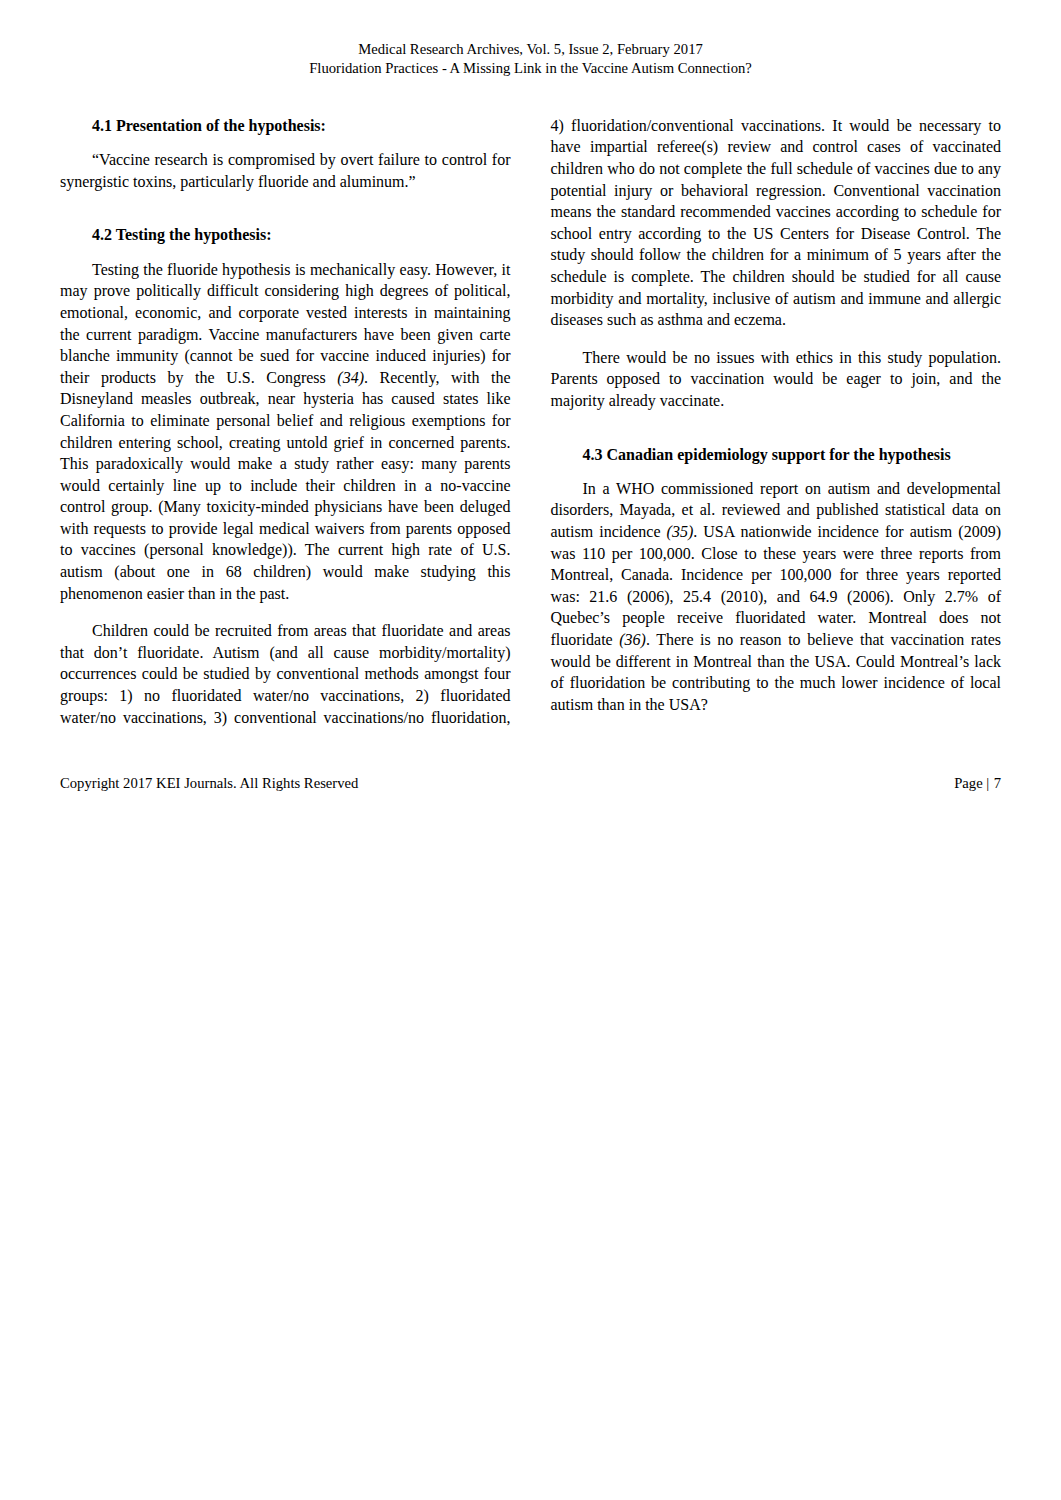Medical Research Archives, Vol. 5, Issue 2, February 2017
Fluoridation Practices - A Missing Link in the Vaccine Autism Connection?
4.1 Presentation of the hypothesis:
“Vaccine research is compromised by overt failure to control for synergistic toxins, particularly fluoride and aluminum.”
4.2 Testing the hypothesis:
Testing the fluoride hypothesis is mechanically easy. However, it may prove politically difficult considering high degrees of political, emotional, economic, and corporate vested interests in maintaining the current paradigm. Vaccine manufacturers have been given carte blanche immunity (cannot be sued for vaccine induced injuries) for their products by the U.S. Congress (34). Recently, with the Disneyland measles outbreak, near hysteria has caused states like California to eliminate personal belief and religious exemptions for children entering school, creating untold grief in concerned parents. This paradoxically would make a study rather easy: many parents would certainly line up to include their children in a no-vaccine control group. (Many toxicity-minded physicians have been deluged with requests to provide legal medical waivers from parents opposed to vaccines (personal knowledge)). The current high rate of U.S. autism (about one in 68 children) would make studying this phenomenon easier than in the past.
Children could be recruited from areas that fluoridate and areas that don’t fluoridate. Autism (and all cause morbidity/mortality) occurrences could be studied by conventional methods amongst four groups: 1) no fluoridated water/no vaccinations, 2) fluoridated water/no vaccinations, 3) conventional vaccinations/no fluoridation, 4) fluoridation/conventional vaccinations. It would be necessary to have impartial referee(s) review and control cases of vaccinated children who do not complete the full schedule of vaccines due to any potential injury or behavioral regression. Conventional vaccination means the standard recommended vaccines according to schedule for school entry according to the US Centers for Disease Control. The study should follow the children for a minimum of 5 years after the schedule is complete. The children should be studied for all cause morbidity and mortality, inclusive of autism and immune and allergic diseases such as asthma and eczema.
There would be no issues with ethics in this study population. Parents opposed to vaccination would be eager to join, and the majority already vaccinate.
4.3 Canadian epidemiology support for the hypothesis
In a WHO commissioned report on autism and developmental disorders, Mayada, et al. reviewed and published statistical data on autism incidence (35). USA nationwide incidence for autism (2009) was 110 per 100,000. Close to these years were three reports from Montreal, Canada. Incidence per 100,000 for three years reported was: 21.6 (2006), 25.4 (2010), and 64.9 (2006). Only 2.7% of Quebec’s people receive fluoridated water. Montreal does not fluoridate (36). There is no reason to believe that vaccination rates would be different in Montreal than the USA. Could Montreal’s lack of fluoridation be contributing to the much lower incidence of local autism than in the USA?
Copyright 2017 KEI Journals. All Rights Reserved Page |7